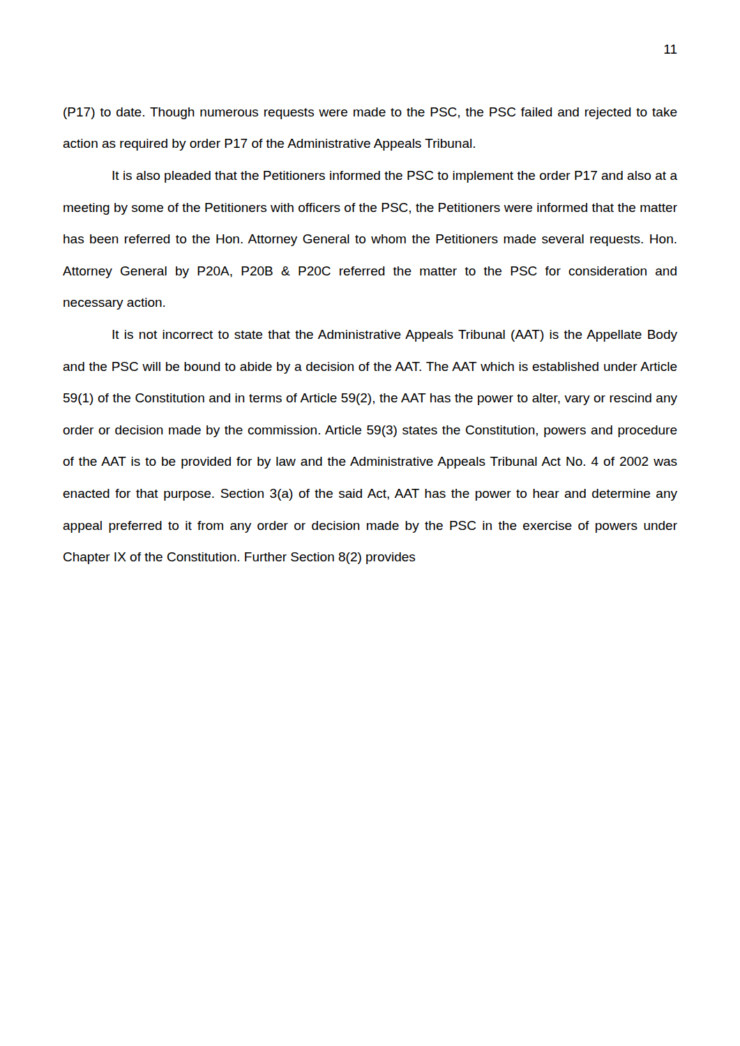11
(P17) to date. Though numerous requests were made to the PSC, the PSC failed and rejected to take action as required by order P17 of the Administrative Appeals Tribunal.
It is also pleaded that the Petitioners informed the PSC to implement the order P17 and also at a meeting by some of the Petitioners with officers of the PSC, the Petitioners were informed that the matter has been referred to the Hon. Attorney General to whom the Petitioners made several requests. Hon. Attorney General by P20A, P20B & P20C referred the matter to the PSC for consideration and necessary action.
It is not incorrect to state that the Administrative Appeals Tribunal (AAT) is the Appellate Body and the PSC will be bound to abide by a decision of the AAT. The AAT which is established under Article 59(1) of the Constitution and in terms of Article 59(2), the AAT has the power to alter, vary or rescind any order or decision made by the commission. Article 59(3) states the Constitution, powers and procedure of the AAT is to be provided for by law and the Administrative Appeals Tribunal Act No. 4 of 2002 was enacted for that purpose. Section 3(a) of the said Act, AAT has the power to hear and determine any appeal preferred to it from any order or decision made by the PSC in the exercise of powers under Chapter IX of the Constitution. Further Section 8(2) provides